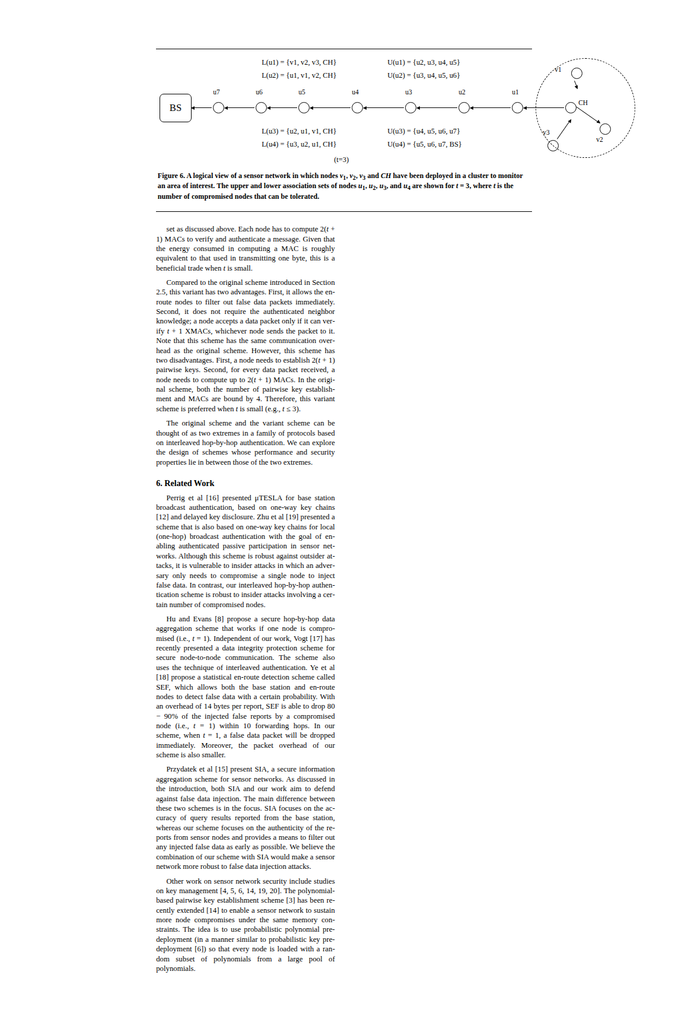BS
L(u1) = {v1, v2, v3, CH}
U(u1) = {u2, u3, u4, u5}
L(u2) = {u1, v1, v2, CH}
U(u2) = {u3, u4, u5, u6}
L(u3) = {u2, u1, v1, CH}
U(u3) = {u4, u5, u6, u7}
L(u4) = {u3, u2, u1, CH}
U(u4) = {u5, u6, u7, BS}
(t=3)
u7
u6
u5
u4
u3
u2
u1
CH
v1
v2
v3
Figure 6. A logical view of a sensor network in which nodes v1, v2, v3 and CH have been deployed in a cluster to monitor an area of interest. The upper and lower association sets of nodes u1, u2, u3, and u4 are shown for t = 3, where t is the number of compromised nodes that can be tolerated.
set as discussed above. Each node has to compute 2(t + 1) MACs to verify and authenticate a message. Given that the energy consumed in computing a MAC is roughly equivalent to that used in transmitting one byte, this is a beneficial trade when t is small.
Compared to the original scheme introduced in Section 2.5, this variant has two advantages. First, it allows the en-route nodes to filter out false data packets immediately. Second, it does not require the authenticated neighbor knowledge; a node accepts a data packet only if it can verify t + 1 XMACs, whichever node sends the packet to it. Note that this scheme has the same communication overhead as the original scheme. However, this scheme has two disadvantages. First, a node needs to establish 2(t + 1) pairwise keys. Second, for every data packet received, a node needs to compute up to 2(t + 1) MACs. In the original scheme, both the number of pairwise key establishment and MACs are bound by 4. Therefore, this variant scheme is preferred when t is small (e.g., t ≤ 3).
The original scheme and the variant scheme can be thought of as two extremes in a family of protocols based on interleaved hop-by-hop authentication. We can explore the design of schemes whose performance and security properties lie in between those of the two extremes.
6. Related Work
Perrig et al [16] presented μ TESLA for base station broadcast authentication, based on one-way key chains [12] and delayed key disclosure. Zhu et al [19] presented a scheme that is also based on one-way key chains for local (one-hop) broadcast authentication with the goal of enabling authenticated passive participation in sensor networks. Although this scheme is robust against outsider attacks, it is vulnerable to insider attacks in which an adversary only needs to compromise a single node to inject false data. In contrast, our interleaved hop-by-hop authentication scheme is robust to insider attacks involving a certain number of compromised nodes.
Hu and Evans [8] propose a secure hop-by-hop data aggregation scheme that works if one node is compromised (i.e., t = 1). Independent of our work, Vogt [17] has recently presented a data integrity protection scheme for secure node-to-node communication. The scheme also uses the technique of interleaved authentication. Ye et al [18] propose a statistical en-route detection scheme called SEF, which allows both the base station and en-route nodes to detect false data with a certain probability. With an overhead of 14 bytes per report, SEF is able to drop 80 − 90% of the injected false reports by a compromised node (i.e., t = 1) within 10 forwarding hops. In our scheme, when t = 1, a false data packet will be dropped immediately. Moreover, the packet overhead of our scheme is also smaller.
Przydatek et al [15] present SIA, a secure information aggregation scheme for sensor networks. As discussed in the introduction, both SIA and our work aim to defend against false data injection. The main difference between these two schemes is in the focus. SIA focuses on the accuracy of query results reported from the base station, whereas our scheme focuses on the authenticity of the reports from sensor nodes and provides a means to filter out any injected false data as early as possible. We believe the combination of our scheme with SIA would make a sensor network more robust to false data injection attacks.
Other work on sensor network security include studies on key management [4, 5, 6, 14, 19, 20]. The polynomial-based pairwise key establishment scheme [3] has been recently extended [14] to enable a sensor network to sustain more node compromises under the same memory constraints. The idea is to use probabilistic polynomial pre-deployment (in a manner similar to probabilistic key pre-deployment [6]) so that every node is loaded with a random subset of polynomials from a large pool of polynomials.